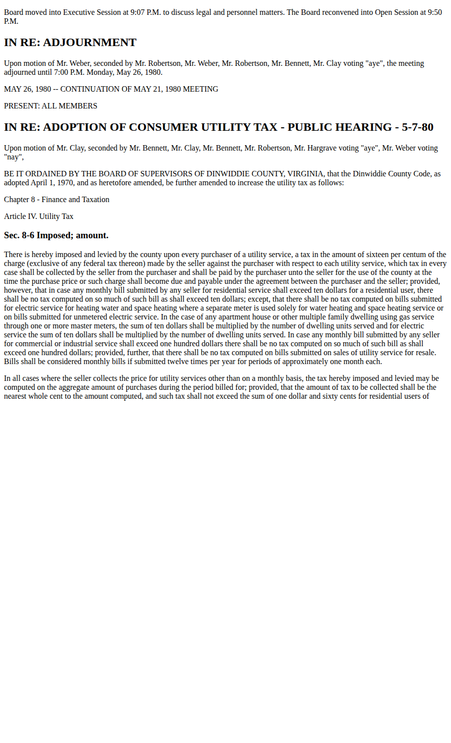Board moved into Executive Session at 9:07 P.M. to discuss legal and personnel matters. The Board reconvened into Open Session at 9:50 P.M.
IN RE: ADJOURNMENT
Upon motion of Mr. Weber, seconded by Mr. Robertson, Mr. Weber, Mr. Robertson, Mr. Bennett, Mr. Clay voting "aye", the meeting adjourned until 7:00 P.M. Monday, May 26, 1980.
MAY 26, 1980 -- CONTINUATION OF MAY 21, 1980 MEETING
PRESENT: ALL MEMBERS
IN RE: ADOPTION OF CONSUMER UTILITY TAX - PUBLIC HEARING - 5-7-80
Upon motion of Mr. Clay, seconded by Mr. Bennett, Mr. Clay, Mr. Bennett, Mr. Robertson, Mr. Hargrave voting "aye", Mr. Weber voting "nay",
BE IT ORDAINED BY THE BOARD OF SUPERVISORS OF DINWIDDIE COUNTY, VIRGINIA, that the Dinwiddie County Code, as adopted April 1, 1970, and as heretofore amended, be further amended to increase the utility tax as follows:
Chapter 8 - Finance and Taxation
Article IV. Utility Tax
Sec. 8-6 Imposed; amount.
There is hereby imposed and levied by the county upon every purchaser of a utility service, a tax in the amount of sixteen per centum of the charge (exclusive of any federal tax thereon) made by the seller against the purchaser with respect to each utility service, which tax in every case shall be collected by the seller from the purchaser and shall be paid by the purchaser unto the seller for the use of the county at the time the purchase price or such charge shall become due and payable under the agreement between the purchaser and the seller; provided, however, that in case any monthly bill submitted by any seller for residential service shall exceed ten dollars for a residential user, there shall be no tax computed on so much of such bill as shall exceed ten dollars; except, that there shall be no tax computed on bills submitted for electric service for heating water and space heating where a separate meter is used solely for water heating and space heating service or on bills submitted for unmetered electric service. In the case of any apartment house or other multiple family dwelling using gas service through one or more master meters, the sum of ten dollars shall be multiplied by the number of dwelling units served and for electric service the sum of ten dollars shall be multiplied by the number of dwelling units served. In case any monthly bill submitted by any seller for commercial or industrial service shall exceed one hundred dollars there shall be no tax computed on so much of such bill as shall exceed one hundred dollars; provided, further, that there shall be no tax computed on bills submitted on sales of utility service for resale. Bills shall be considered monthly bills if submitted twelve times per year for periods of approximately one month each.
In all cases where the seller collects the price for utility services other than on a monthly basis, the tax hereby imposed and levied may be computed on the aggregate amount of purchases during the period billed for; provided, that the amount of tax to be collected shall be the nearest whole cent to the amount computed, and such tax shall not exceed the sum of one dollar and sixty cents for residential users of